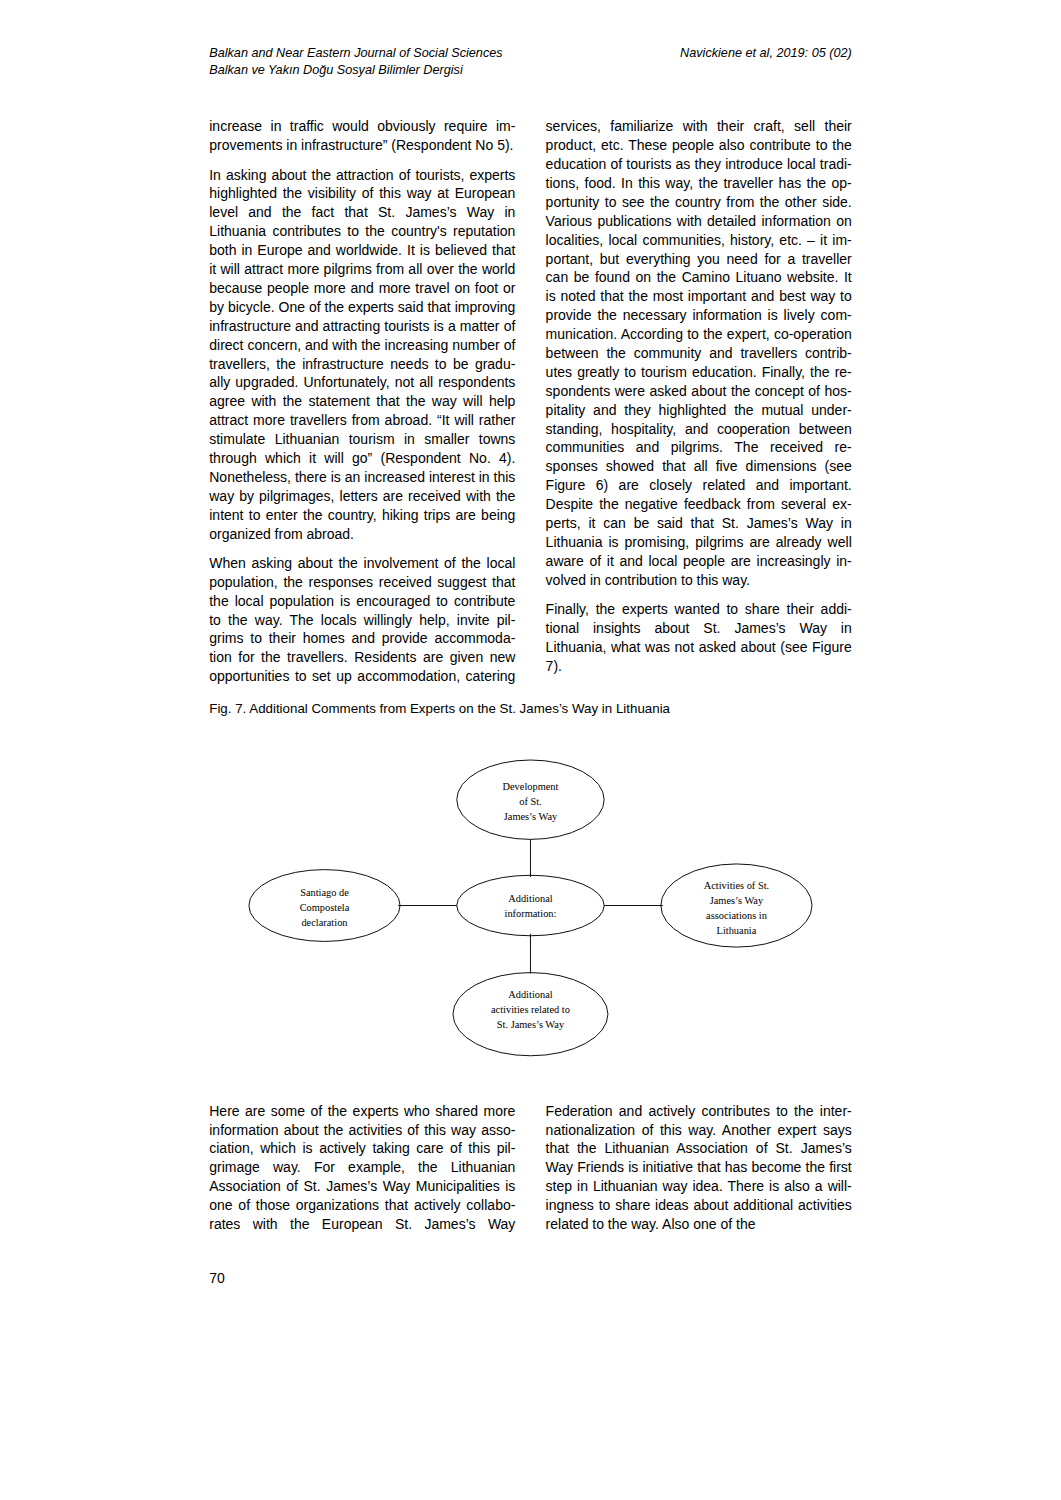Balkan and Near Eastern Journal of Social Sciences
Balkan ve Yakın Doğu Sosyal Bilimler Dergisi
Navickiene et al, 2019: 05 (02)
increase in traffic would obviously require improvements in infrastructure” (Respondent No 5).
In asking about the attraction of tourists, experts highlighted the visibility of this way at European level and the fact that St. James’s Way in Lithuania contributes to the country's reputation both in Europe and worldwide. It is believed that it will attract more pilgrims from all over the world because people more and more travel on foot or by bicycle. One of the experts said that improving infrastructure and attracting tourists is a matter of direct concern, and with the increasing number of travellers, the infrastructure needs to be gradually upgraded. Unfortunately, not all respondents agree with the statement that the way will help attract more travellers from abroad. “It will rather stimulate Lithuanian tourism in smaller towns through which it will go” (Respondent No. 4). Nonetheless, there is an increased interest in this way by pilgrimages, letters are received with the intent to enter the country, hiking trips are being organized from abroad.
When asking about the involvement of the local population, the responses received suggest that the local population is encouraged to contribute to the way. The locals willingly help, invite pilgrims to their homes and provide accommodation for the travellers. Residents are given new opportunities to set up accommodation, catering services, familiarize with their craft, sell their product, etc. These people also contribute to the education of tourists as they introduce local traditions, food. In this way, the traveller has the opportunity to see the country from the other side. Various publications with detailed information on localities, local communities, history, etc. – it important, but everything you need for a traveller can be found on the Camino Lituano website. It is noted that the most important and best way to provide the necessary information is lively communication. According to the expert, co-operation between the community and travellers contributes greatly to tourism education. Finally, the respondents were asked about the concept of hospitality and they highlighted the mutual understanding, hospitality, and cooperation between communities and pilgrims. The received responses showed that all five dimensions (see Figure 6) are closely related and important. Despite the negative feedback from several experts, it can be said that St. James’s Way in Lithuania is promising, pilgrims are already well aware of it and local people are increasingly involved in contribution to this way.
Finally, the experts wanted to share their additional insights about St. James’s Way in Lithuania, what was not asked about (see Figure 7).
Fig. 7. Additional Comments from Experts on the St. James’s Way in Lithuania
Development of St. James’s Way Additional information: Santiago de Compostela declaration Activities of St. James’s Way associations in Lithuania Additional activities related to St. James’s Way
Here are some of the experts who shared more information about the activities of this way association, which is actively taking care of this pilgrimage way. For example, the Lithuanian Association of St. James’s Way Municipalities is one of those organizations that actively collaborates with the European St. James’s Way Federation and actively contributes to the internationalization of this way. Another expert says that the Lithuanian Association of St. James’s Way Friends is initiative that has become the first step in Lithuanian way idea. There is also a willingness to share ideas about additional activities related to the way. Also one of the
70